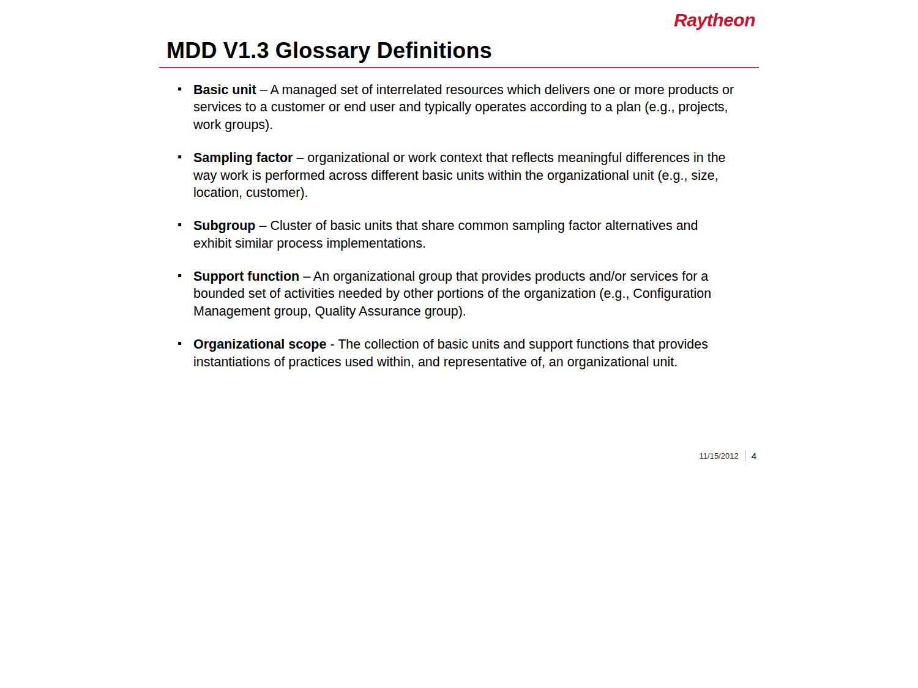Raytheon
MDD V1.3 Glossary Definitions
Basic unit – A managed set of interrelated resources which delivers one or more products or services to a customer or end user and typically operates according to a plan (e.g., projects, work groups).
Sampling factor – organizational or work context that reflects meaningful differences in the way work is performed across different basic units within the organizational unit (e.g., size, location, customer).
Subgroup – Cluster of basic units that share common sampling factor alternatives and exhibit similar process implementations.
Support function – An organizational group that provides products and/or services for a bounded set of activities needed by other portions of the organization (e.g., Configuration Management group, Quality Assurance group).
Organizational scope - The collection of basic units and support functions that provides instantiations of practices used within, and representative of, an organizational unit.
11/15/2012 4